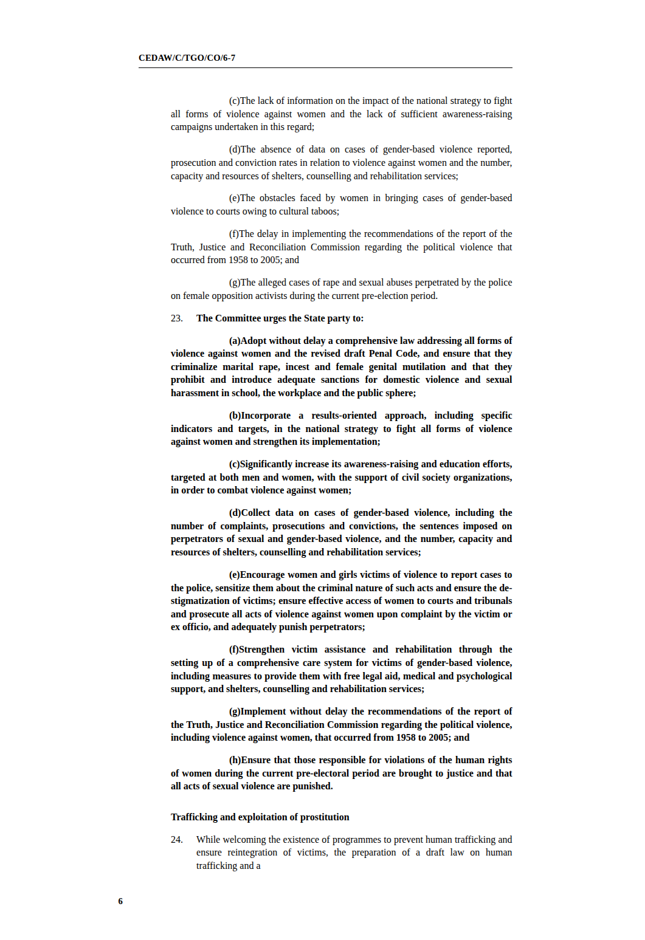CEDAW/C/TGO/CO/6-7
(c) The lack of information on the impact of the national strategy to fight all forms of violence against women and the lack of sufficient awareness-raising campaigns undertaken in this regard;
(d) The absence of data on cases of gender-based violence reported, prosecution and conviction rates in relation to violence against women and the number, capacity and resources of shelters, counselling and rehabilitation services;
(e) The obstacles faced by women in bringing cases of gender-based violence to courts owing to cultural taboos;
(f) The delay in implementing the recommendations of the report of the Truth, Justice and Reconciliation Commission regarding the political violence that occurred from 1958 to 2005; and
(g) The alleged cases of rape and sexual abuses perpetrated by the police on female opposition activists during the current pre-election period.
23.
The Committee urges the State party to:
(a) Adopt without delay a comprehensive law addressing all forms of violence against women and the revised draft Penal Code, and ensure that they criminalize marital rape, incest and female genital mutilation and that they prohibit and introduce adequate sanctions for domestic violence and sexual harassment in school, the workplace and the public sphere;
(b) Incorporate a results-oriented approach, including specific indicators and targets, in the national strategy to fight all forms of violence against women and strengthen its implementation;
(c) Significantly increase its awareness-raising and education efforts, targeted at both men and women, with the support of civil society organizations, in order to combat violence against women;
(d) Collect data on cases of gender-based violence, including the number of complaints, prosecutions and convictions, the sentences imposed on perpetrators of sexual and gender-based violence, and the number, capacity and resources of shelters, counselling and rehabilitation services;
(e) Encourage women and girls victims of violence to report cases to the police, sensitize them about the criminal nature of such acts and ensure the de-stigmatization of victims; ensure effective access of women to courts and tribunals and prosecute all acts of violence against women upon complaint by the victim or ex officio, and adequately punish perpetrators;
(f) Strengthen victim assistance and rehabilitation through the setting up of a comprehensive care system for victims of gender-based violence, including measures to provide them with free legal aid, medical and psychological support, and shelters, counselling and rehabilitation services;
(g) Implement without delay the recommendations of the report of the Truth, Justice and Reconciliation Commission regarding the political violence, including violence against women, that occurred from 1958 to 2005; and
(h) Ensure that those responsible for violations of the human rights of women during the current pre-electoral period are brought to justice and that all acts of sexual violence are punished.
Trafficking and exploitation of prostitution
24.
While welcoming the existence of programmes to prevent human trafficking and ensure reintegration of victims, the preparation of a draft law on human trafficking and a
6